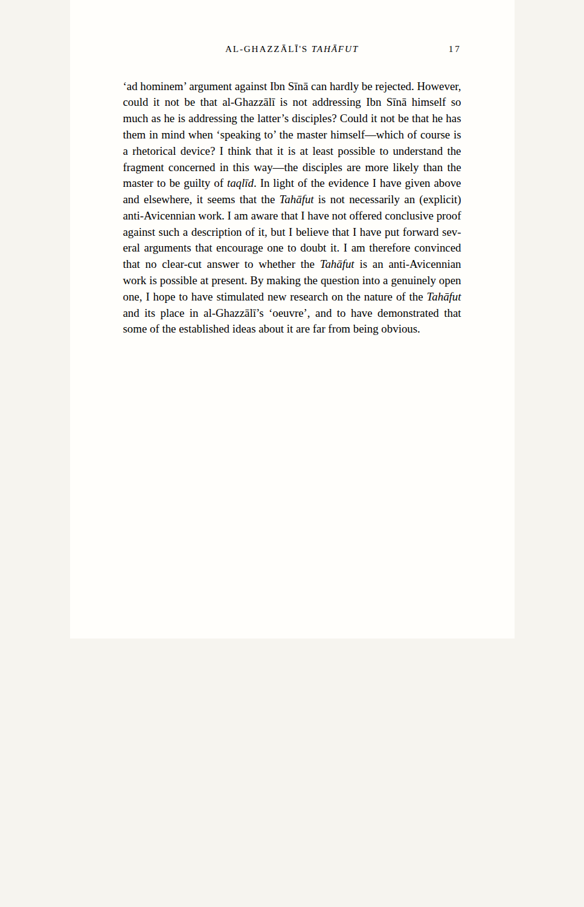al-ghazzālī's tahāfut 17
‘ad hominem’ argument against Ibn Sīnā can hardly be rejected. However, could it not be that al-Ghazzālī is not addressing Ibn Sīnā himself so much as he is addressing the latter’s disciples? Could it not be that he has them in mind when ‘speaking to’ the master himself—which of course is a rhetorical device? I think that it is at least possible to understand the fragment concerned in this way—the disciples are more likely than the master to be guilty of taqlīd. In light of the evidence I have given above and elsewhere, it seems that the Tahāfut is not necessarily an (explicit) anti-Avicennian work. I am aware that I have not offered conclusive proof against such a description of it, but I believe that I have put forward several arguments that encourage one to doubt it. I am therefore convinced that no clear-cut answer to whether the Tahāfut is an anti-Avicennian work is possible at present. By making the question into a genuinely open one, I hope to have stimulated new research on the nature of the Tahāfut and its place in al-Ghazzālī’s ‘oeuvre’, and to have demonstrated that some of the established ideas about it are far from being obvious.